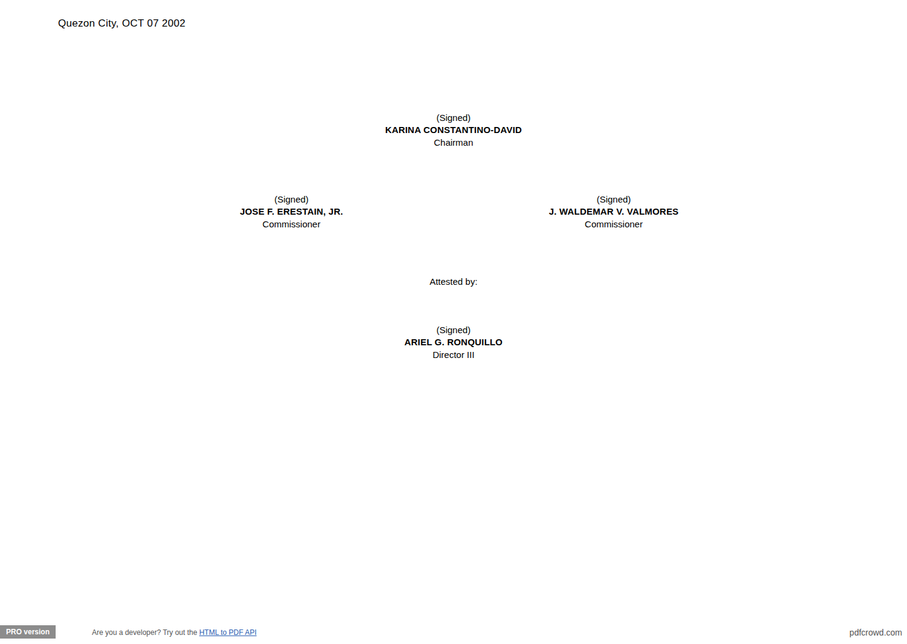Quezon City, OCT 07 2002
(Signed)
KARINA CONSTANTINO-DAVID
Chairman
(Signed)
JOSE F. ERESTAIN, JR.
Commissioner
(Signed)
J. WALDEMAR V. VALMORES
Commissioner
Attested by:
(Signed)
ARIEL G. RONQUILLO
Director III
PRO version Are you a developer? Try out the HTML to PDF API pdfcrowd.com